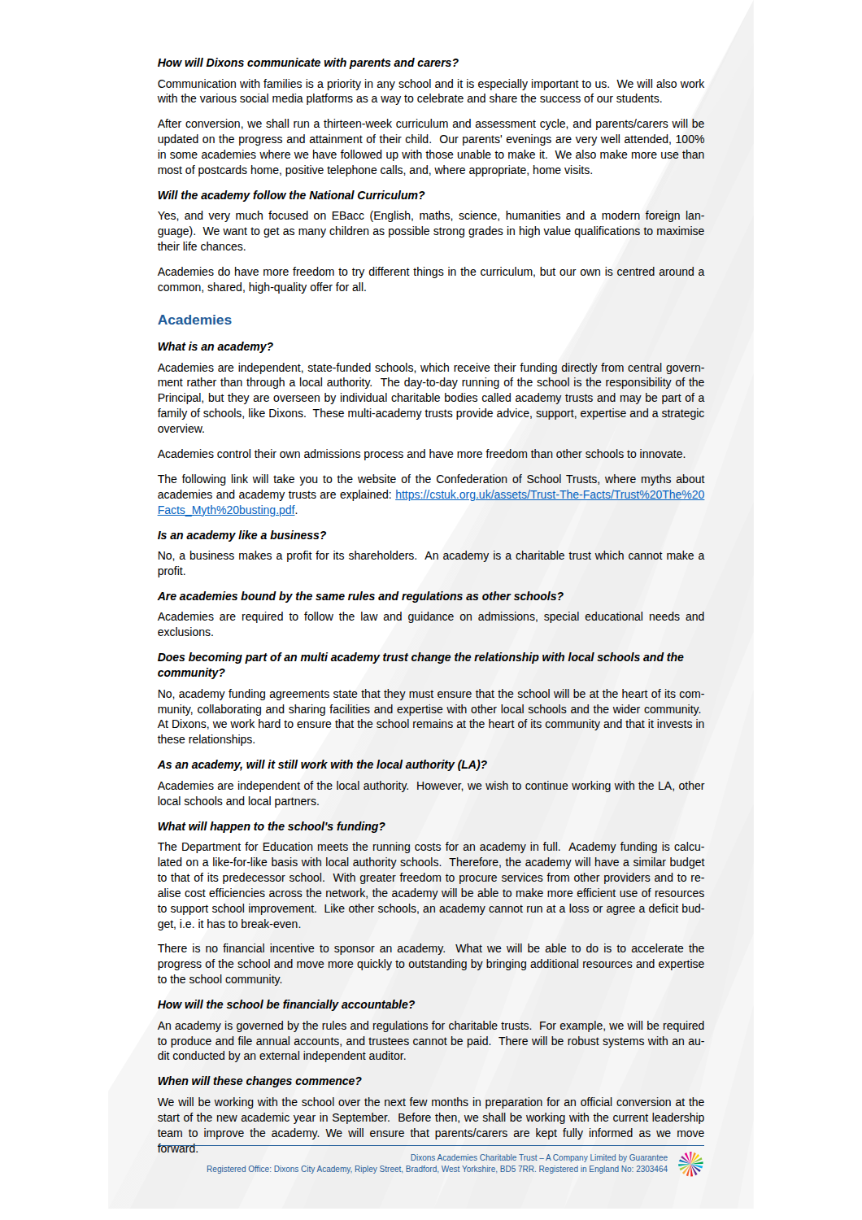How will Dixons communicate with parents and carers?
Communication with families is a priority in any school and it is especially important to us. We will also work with the various social media platforms as a way to celebrate and share the success of our students.
After conversion, we shall run a thirteen-week curriculum and assessment cycle, and parents/carers will be updated on the progress and attainment of their child. Our parents' evenings are very well attended, 100% in some academies where we have followed up with those unable to make it. We also make more use than most of postcards home, positive telephone calls, and, where appropriate, home visits.
Will the academy follow the National Curriculum?
Yes, and very much focused on EBacc (English, maths, science, humanities and a modern foreign language). We want to get as many children as possible strong grades in high value qualifications to maximise their life chances.
Academies do have more freedom to try different things in the curriculum, but our own is centred around a common, shared, high-quality offer for all.
Academies
What is an academy?
Academies are independent, state-funded schools, which receive their funding directly from central government rather than through a local authority. The day-to-day running of the school is the responsibility of the Principal, but they are overseen by individual charitable bodies called academy trusts and may be part of a family of schools, like Dixons. These multi-academy trusts provide advice, support, expertise and a strategic overview.
Academies control their own admissions process and have more freedom than other schools to innovate.
The following link will take you to the website of the Confederation of School Trusts, where myths about academies and academy trusts are explained: https://cstuk.org.uk/assets/Trust-The-Facts/Trust%20The%20Facts_Myth%20busting.pdf.
Is an academy like a business?
No, a business makes a profit for its shareholders. An academy is a charitable trust which cannot make a profit.
Are academies bound by the same rules and regulations as other schools?
Academies are required to follow the law and guidance on admissions, special educational needs and exclusions.
Does becoming part of an multi academy trust change the relationship with local schools and the community?
No, academy funding agreements state that they must ensure that the school will be at the heart of its community, collaborating and sharing facilities and expertise with other local schools and the wider community. At Dixons, we work hard to ensure that the school remains at the heart of its community and that it invests in these relationships.
As an academy, will it still work with the local authority (LA)?
Academies are independent of the local authority. However, we wish to continue working with the LA, other local schools and local partners.
What will happen to the school's funding?
The Department for Education meets the running costs for an academy in full. Academy funding is calculated on a like-for-like basis with local authority schools. Therefore, the academy will have a similar budget to that of its predecessor school. With greater freedom to procure services from other providers and to realise cost efficiencies across the network, the academy will be able to make more efficient use of resources to support school improvement. Like other schools, an academy cannot run at a loss or agree a deficit budget, i.e. it has to break-even.
There is no financial incentive to sponsor an academy. What we will be able to do is to accelerate the progress of the school and move more quickly to outstanding by bringing additional resources and expertise to the school community.
How will the school be financially accountable?
An academy is governed by the rules and regulations for charitable trusts. For example, we will be required to produce and file annual accounts, and trustees cannot be paid. There will be robust systems with an audit conducted by an external independent auditor.
When will these changes commence?
We will be working with the school over the next few months in preparation for an official conversion at the start of the new academic year in September. Before then, we shall be working with the current leadership team to improve the academy. We will ensure that parents/carers are kept fully informed as we move forward.
Dixons Academies Charitable Trust – A Company Limited by Guarantee
Registered Office: Dixons City Academy, Ripley Street, Bradford, West Yorkshire, BD5 7RR. Registered in England No: 2303464